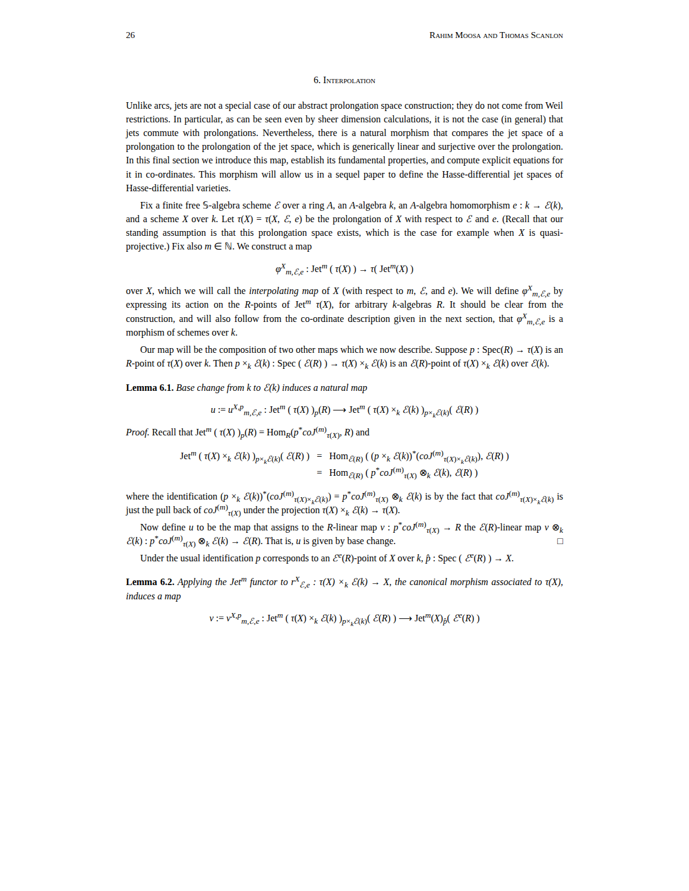26 Rahim Moosa and Thomas Scanlon
6. Interpolation
Unlike arcs, jets are not a special case of our abstract prolongation space construction; they do not come from Weil restrictions. In particular, as can be seen even by sheer dimension calculations, it is not the case (in general) that jets commute with prolongations. Nevertheless, there is a natural morphism that compares the jet space of a prolongation to the prolongation of the jet space, which is generically linear and surjective over the prolongation. In this final section we introduce this map, establish its fundamental properties, and compute explicit equations for it in co-ordinates. This morphism will allow us in a sequel paper to define the Hasse-differential jet spaces of Hasse-differential varieties.
Fix a finite free 𝕊-algebra scheme ℰ over a ring A, an A-algebra k, an A-algebra homomorphism e : k → ℰ(k), and a scheme X over k. Let τ(X) = τ(X, ℰ, e) be the prolongation of X with respect to ℰ and e. (Recall that our standing assumption is that this prolongation space exists, which is the case for example when X is quasi-projective.) Fix also m ∈ ℕ. We construct a map
φXm,ℰ,e : Jetm ( τ(X) ) → τ( Jetm(X) )
over X, which we will call the interpolating map of X (with respect to m, ℰ, and e). We will define φXm,ℰ,e by expressing its action on the R-points of Jetm τ(X), for arbitrary k-algebras R. It should be clear from the construction, and will also follow from the co-ordinate description given in the next section, that φXm,ℰ,e is a morphism of schemes over k.
Our map will be the composition of two other maps which we now describe. Suppose p : Spec(R) → τ(X) is an R-point of τ(X) over k. Then p ×k ℰ(k) : Spec ( ℰ(R) ) → τ(X) ×k ℰ(k) is an ℰ(R)-point of τ(X) ×k ℰ(k) over ℰ(k).
Lemma 6.1. Base change from k to ℰ(k) induces a natural map
u := uX,pm,ℰ,e : Jetm ( τ(X) )p(R) ⟶ Jetm ( τ(X) ×k ℰ(k) )p×kℰ(k)( ℰ(R) )
Proof. Recall that Jetm ( τ(X) )p(R) = HomR(p*coJ(m)τ(X), R) and
| Jet m ( τ ( X ) × k ℰ ( k ) ) p × k ℰ ( k ) ( ℰ ( R ) ) | = | Hom ℰ ( R ) ( ( p × k ℰ ( k )) * ( coJ ( m ) τ ( X )× k ℰ ( k ) ), ℰ ( R ) ) |
| | = | Hom ℰ ( R ) ( p * coJ ( m ) τ ( X ) ⊗ k ℰ ( k ), ℰ ( R ) ) |
where the identification (p ×k ℰ(k))*(coJ(m)τ(X)×kℰ(k)) = p*coJ(m)τ(X) ⊗k ℰ(k) is by the fact that coJ(m)τ(X)×kℰ(k) is just the pull back of coJ(m)τ(X) under the projection τ(X) ×k ℰ(k) → τ(X).
Now define u to be the map that assigns to the R-linear map ν : p*coJ(m)τ(X) → R the ℰ(R)-linear map ν ⊗k ℰ(k) : p*coJ(m)τ(X) ⊗k ℰ(k) → ℰ(R). That is, u is given by base change. □
Under the usual identification p corresponds to an ℰe(R)-point of X over k, p̂ : Spec ( ℰe(R) ) → X.
Lemma 6.2. Applying the Jetm functor to rXℰ,e : τ(X) ×k ℰ(k) → X, the canonical morphism associated to τ(X), induces a map
v := vX,pm,ℰ,e : Jetm ( τ(X) ×k ℰ(k) )p×kℰ(k)( ℰ(R) ) ⟶ Jetm(X)p̂( ℰe(R) )